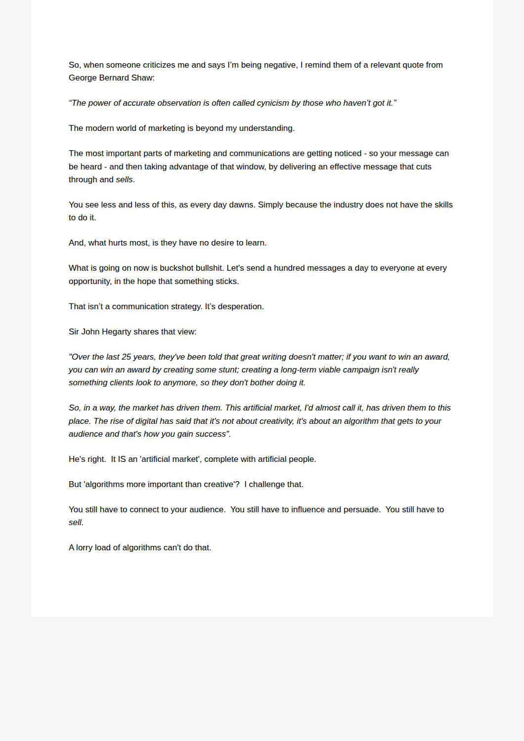So, when someone criticizes me and says I’m being negative, I remind them of a relevant quote from George Bernard Shaw:
“The power of accurate observation is often called cynicism by those who haven’t got it.”
The modern world of marketing is beyond my understanding.
The most important parts of marketing and communications are getting noticed - so your message can be heard - and then taking advantage of that window, by delivering an effective message that cuts through and sells.
You see less and less of this, as every day dawns. Simply because the industry does not have the skills to do it.
And, what hurts most, is they have no desire to learn.
What is going on now is buckshot bullshit. Let's send a hundred messages a day to everyone at every opportunity, in the hope that something sticks.
That isn’t a communication strategy. It’s desperation.
Sir John Hegarty shares that view:
"Over the last 25 years, they've been told that great writing doesn't matter; if you want to win an award, you can win an award by creating some stunt; creating a long-term viable campaign isn't really something clients look to anymore, so they don't bother doing it.
So, in a way, the market has driven them. This artificial market, I'd almost call it, has driven them to this place. The rise of digital has said that it's not about creativity, it's about an algorithm that gets to your audience and that's how you gain success".
He's right. It IS an 'artificial market', complete with artificial people.
But 'algorithms more important than creative'? I challenge that.
You still have to connect to your audience. You still have to influence and persuade. You still have to sell.
A lorry load of algorithms can't do that.